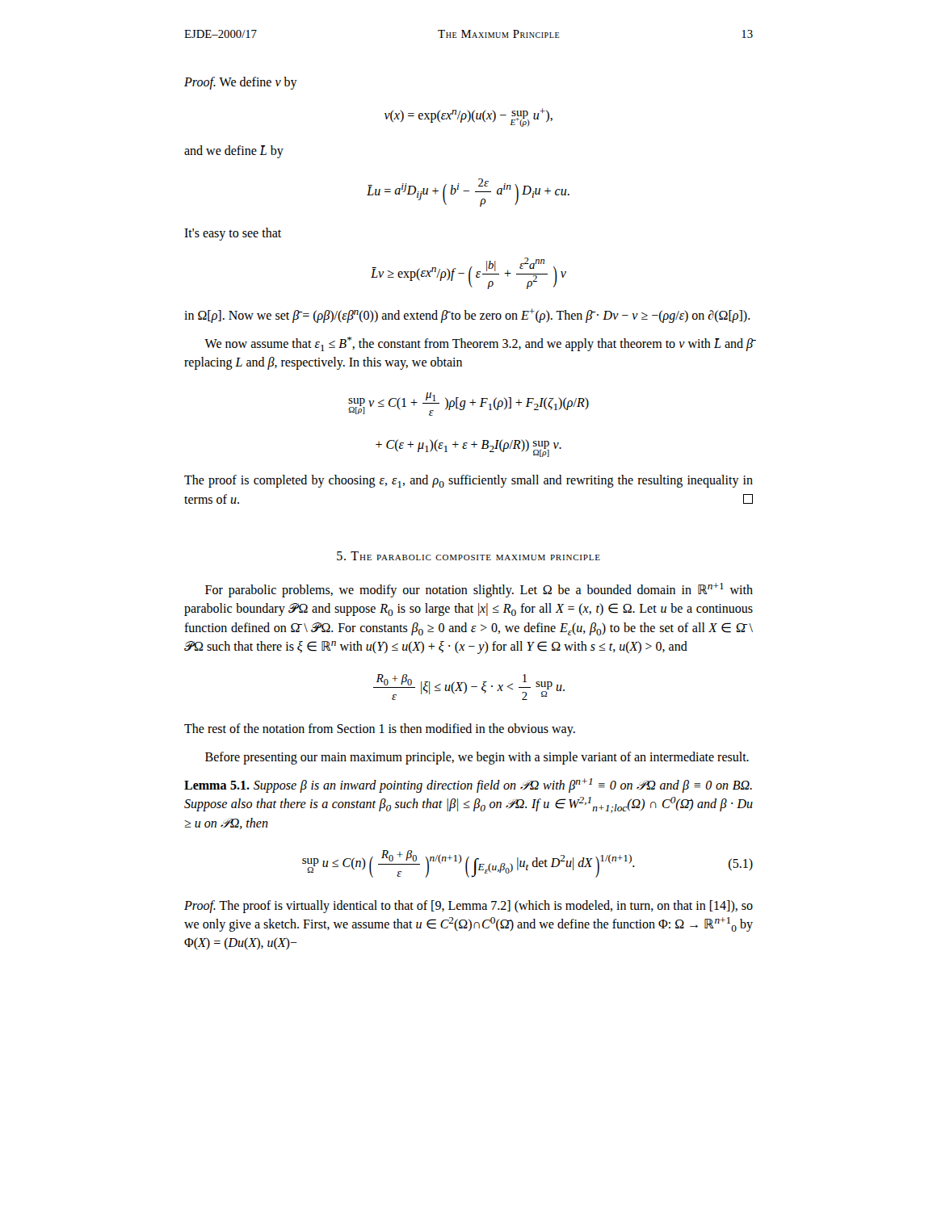EJDE–2000/17 The Maximum Principle 13
Proof. We define v by
v(x) = exp(εxn/ρ)(u(x) − sup E+(ρ) u+),
and we define L̄ by
L̄u = aijDiju + ( bi − 2ε ρ ain ) Diu + cu.
It's easy to see that
L̄v ≥ exp(εxn/ρ)f − ( ε|b|ρ + ε2ann ρ2 ) v
in Ω[ρ]. Now we set β̄ = (ρβ)/(εβn(0)) and extend β̄ to be zero on E+(ρ). Then β̄ · Dv − v ≥ −(ρg/ε) on ∂(Ω[ρ]).
We now assume that ε1 ≤ B*, the constant from Theorem 3.2, and we apply that theorem to v with L̄ and β̄ replacing L and β, respectively. In this way, we obtain
sup Ω[ρ] v ≤ C(1 + μ1 ε )ρ[g + F1(ρ)] + F2I(ζ1)(ρ/R)
+ C(ε + μ1)(ε1 + ε + B2I(ρ/R)) sup Ω[ρ] v.
The proof is completed by choosing ε, ε1, and ρ0 sufficiently small and rewriting the resulting inequality in terms of u.
5. The parabolic composite maximum principle
For parabolic problems, we modify our notation slightly. Let Ω be a bounded domain in ℝn+1 with parabolic boundary 𝒫Ω and suppose R0 is so large that |x| ≤ R0 for all X = (x, t) ∈ Ω. Let u be a continuous function defined on Ω̄ \ 𝒫Ω. For constants β0 ≥ 0 and ε > 0, we define Eε(u, β0) to be the set of all X ∈ Ω̄ \ 𝒫Ω such that there is ξ ∈ ℝn with u(Y) ≤ u(X) + ξ · (x − y) for all Y ∈ Ω with s ≤ t, u(X) > 0, and
R0 + β0 ε |ξ| ≤ u(X) − ξ · x < 12 sup Ω u.
The rest of the notation from Section 1 is then modified in the obvious way.
Before presenting our main maximum principle, we begin with a simple variant of an intermediate result.
Lemma 5.1. Suppose β is an inward pointing direction field on 𝒫Ω with βn+1 ≡ 0 on 𝒫Ω and β ≡ 0 on BΩ. Suppose also that there is a constant β0 such that |β| ≤ β0 on 𝒫Ω. If u ∈ W2,1n+1;loc(Ω) ∩ C0(Ω̄) and β · Du ≥ u on 𝒫Ω, then
sup Ω u ≤ C(n) ( R0 + β0 ε )n/(n+1) ( ∫Eε(u,β0) |ut det D2u| dX )1/(n+1). (5.1)
Proof. The proof is virtually identical to that of [9, Lemma 7.2] (which is modeled, in turn, on that in [14]), so we only give a sketch. First, we assume that u ∈ C2(Ω)∩C0(Ω̄) and we define the function Φ: Ω → ℝn+10 by Φ(X) = (Du(X), u(X)−